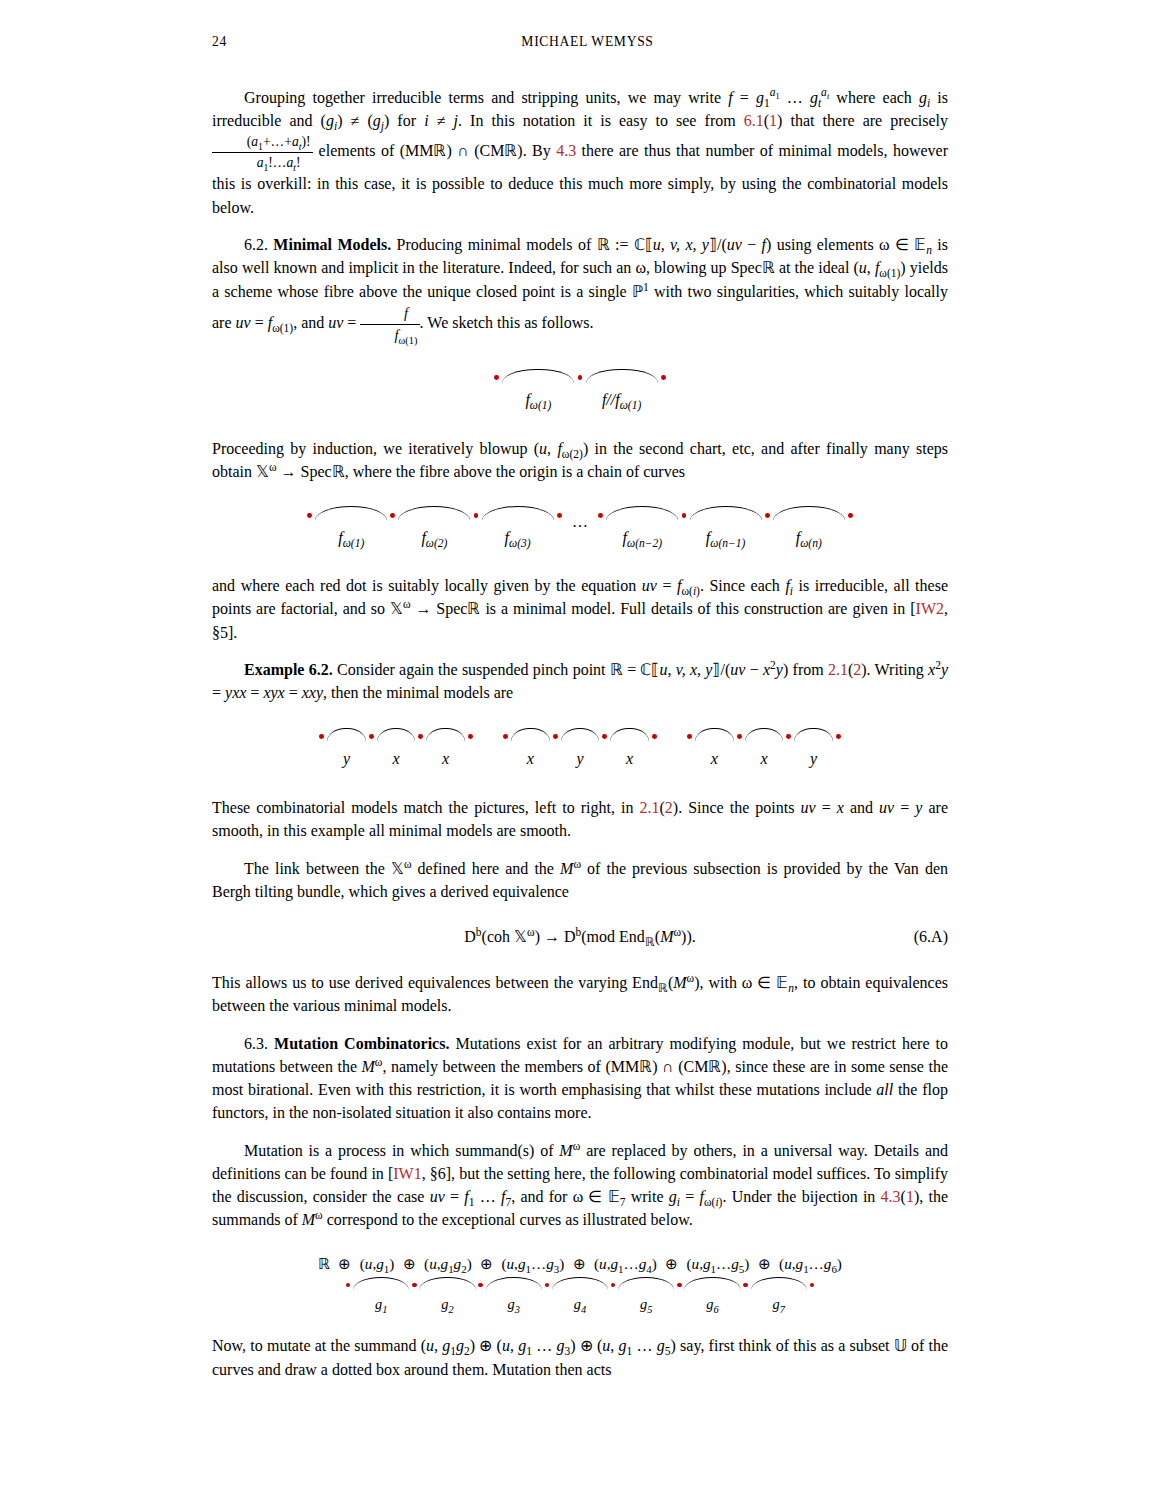24 Michael Wemyss
Grouping together irreducible terms and stripping units, we may write f = g1a1 … gtat where each gi is irreducible and (gi) ≠ (gj) for i ≠ j. In this notation it is easy to see from 6.1(1) that there are precisely (a1+…+at)!a1!…at! elements of (MMℝ) ∩ (CMℝ). By 4.3 there are thus that number of minimal models, however this is overkill: in this case, it is possible to deduce this much more simply, by using the combinatorial models below.
6.2. Minimal Models. Producing minimal models of ℝ := ℂ⟦u, v, x, y⟧/(uv − f) using elements ω ∈ 𝔼n is also well known and implicit in the literature. Indeed, for such an ω, blowing up Specℝ at the ideal (u, fω(1)) yields a scheme whose fibre above the unique closed point is a single ℙ1 with two singularities, which suitably locally are uv = fω(1), and uv = ffω(1). We sketch this as follows.
fω(1)
f//fω(1)
Proceeding by induction, we iteratively blowup (u, fω(2)) in the second chart, etc, and after finally many steps obtain 𝕏ω → Specℝ, where the fibre above the origin is a chain of curves
fω(1)
fω(2)
fω(3)
…
fω(n−2)
fω(n−1)
fω(n)
and where each red dot is suitably locally given by the equation uv = fω(i). Since each fi is irreducible, all these points are factorial, and so 𝕏ω → Specℝ is a minimal model. Full details of this construction are given in [IW2, §5].
Example 6.2. Consider again the suspended pinch point ℝ = ℂ⟦u, v, x, y⟧/(uv − x2y) from 2.1(2). Writing x2y = yxx = xyx = xxy, then the minimal models are
y
x
x
x
y
x
x
x
y
These combinatorial models match the pictures, left to right, in 2.1(2). Since the points uv = x and uv = y are smooth, in this example all minimal models are smooth.
The link between the 𝕏ω defined here and the Mω of the previous subsection is provided by the Van den Bergh tilting bundle, which gives a derived equivalence
Db(coh 𝕏ω) → Db(mod Endℝ(Mω)). (6.A)
This allows us to use derived equivalences between the varying Endℝ(Mω), with ω ∈ 𝔼n, to obtain equivalences between the various minimal models.
6.3. Mutation Combinatorics. Mutations exist for an arbitrary modifying module, but we restrict here to mutations between the Mω, namely between the members of (MMℝ) ∩ (CMℝ), since these are in some sense the most birational. Even with this restriction, it is worth emphasising that whilst these mutations include all the flop functors, in the non-isolated situation it also contains more.
Mutation is a process in which summand(s) of Mω are replaced by others, in a universal way. Details and definitions can be found in [IW1, §6], but the setting here, the following combinatorial model suffices. To simplify the discussion, consider the case uv = f1 … f7, and for ω ∈ 𝔼7 write gi = fω(i). Under the bijection in 4.3(1), the summands of Mω correspond to the exceptional curves as illustrated below.
ℝ⊕ (u,g1)⊕ (u,g1g2)⊕ (u,g1…g3)⊕ (u,g1…g4)⊕ (u,g1…g5)⊕ (u,g1…g6)
g1
g2
g3
g4
g5
g6
g7
Now, to mutate at the summand (u, g1g2) ⊕ (u, g1 … g3) ⊕ (u, g1 … g5) say, first think of this as a subset 𝕌 of the curves and draw a dotted box around them. Mutation then acts